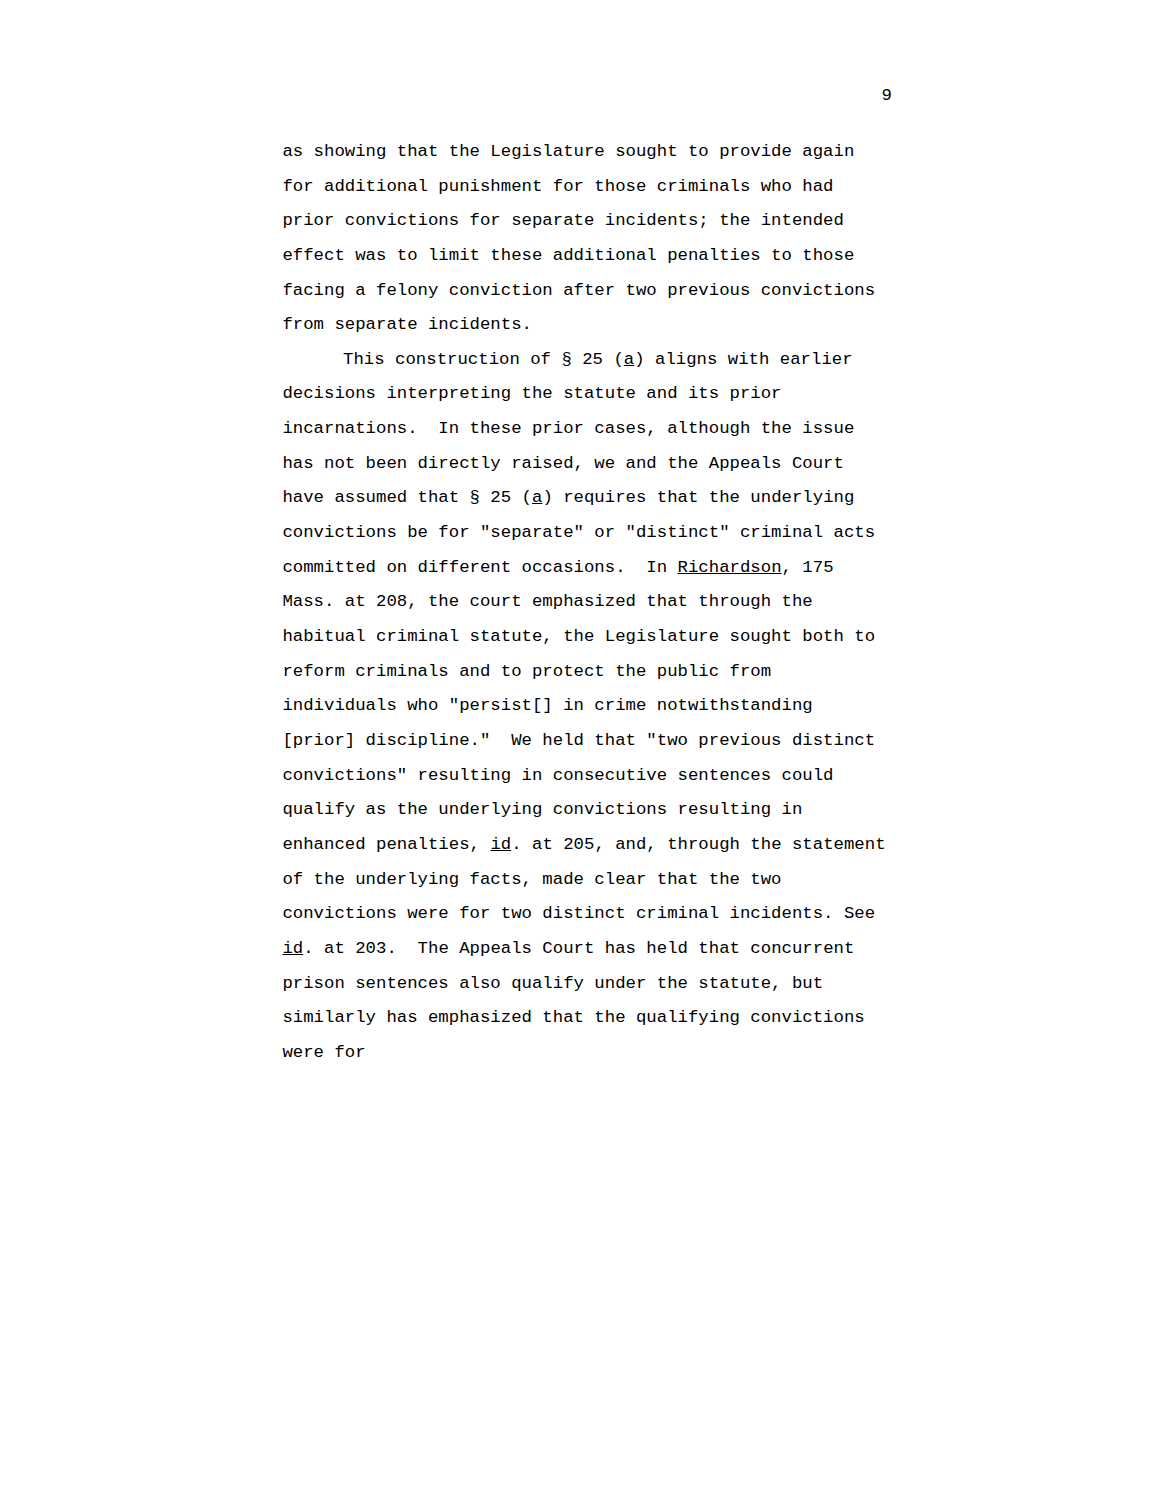9
as showing that the Legislature sought to provide again for additional punishment for those criminals who had prior convictions for separate incidents; the intended effect was to limit these additional penalties to those facing a felony conviction after two previous convictions from separate incidents.
This construction of § 25 (a) aligns with earlier decisions interpreting the statute and its prior incarnations. In these prior cases, although the issue has not been directly raised, we and the Appeals Court have assumed that § 25 (a) requires that the underlying convictions be for "separate" or "distinct" criminal acts committed on different occasions. In Richardson, 175 Mass. at 208, the court emphasized that through the habitual criminal statute, the Legislature sought both to reform criminals and to protect the public from individuals who "persist[] in crime notwithstanding [prior] discipline." We held that "two previous distinct convictions" resulting in consecutive sentences could qualify as the underlying convictions resulting in enhanced penalties, id. at 205, and, through the statement of the underlying facts, made clear that the two convictions were for two distinct criminal incidents. See id. at 203. The Appeals Court has held that concurrent prison sentences also qualify under the statute, but similarly has emphasized that the qualifying convictions were for